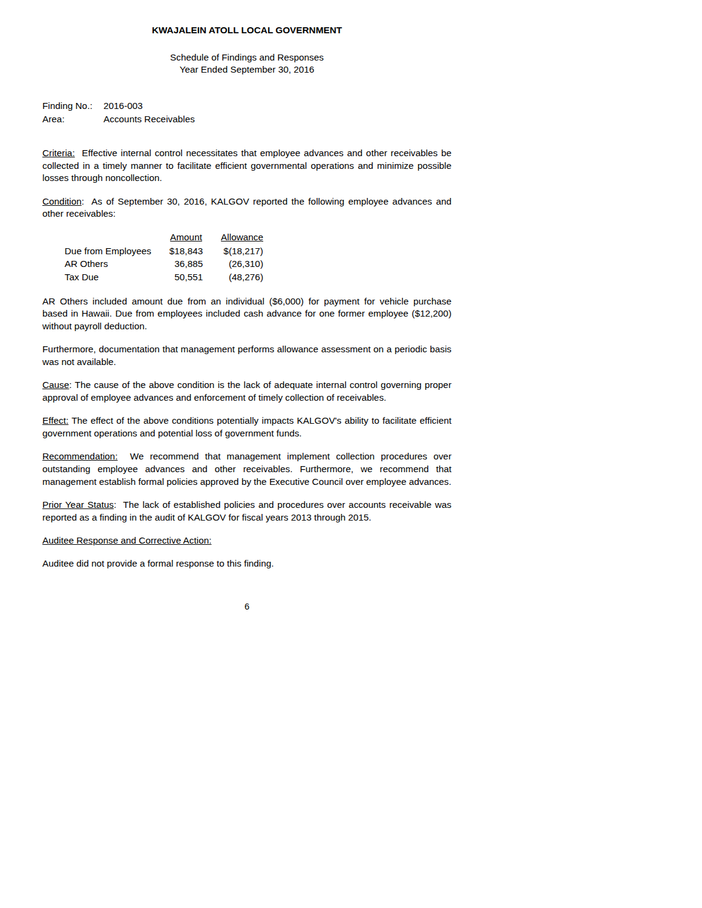KWAJALEIN ATOLL LOCAL GOVERNMENT
Schedule of Findings and Responses
Year Ended September 30, 2016
| Finding No.: | 2016-003 |
| Area: | Accounts Receivables |
Criteria: Effective internal control necessitates that employee advances and other receivables be collected in a timely manner to facilitate efficient governmental operations and minimize possible losses through noncollection.
Condition: As of September 30, 2016, KALGOV reported the following employee advances and other receivables:
| | Amount | Allowance |
| --- | --- | --- |
| Due from Employees | $18,843 | $(18,217) |
| AR Others | 36,885 | (26,310) |
| Tax Due | 50,551 | (48,276) |
AR Others included amount due from an individual ($6,000) for payment for vehicle purchase based in Hawaii. Due from employees included cash advance for one former employee ($12,200) without payroll deduction.
Furthermore, documentation that management performs allowance assessment on a periodic basis was not available.
Cause: The cause of the above condition is the lack of adequate internal control governing proper approval of employee advances and enforcement of timely collection of receivables.
Effect: The effect of the above conditions potentially impacts KALGOV's ability to facilitate efficient government operations and potential loss of government funds.
Recommendation: We recommend that management implement collection procedures over outstanding employee advances and other receivables. Furthermore, we recommend that management establish formal policies approved by the Executive Council over employee advances.
Prior Year Status: The lack of established policies and procedures over accounts receivable was reported as a finding in the audit of KALGOV for fiscal years 2013 through 2015.
Auditee Response and Corrective Action:
Auditee did not provide a formal response to this finding.
6